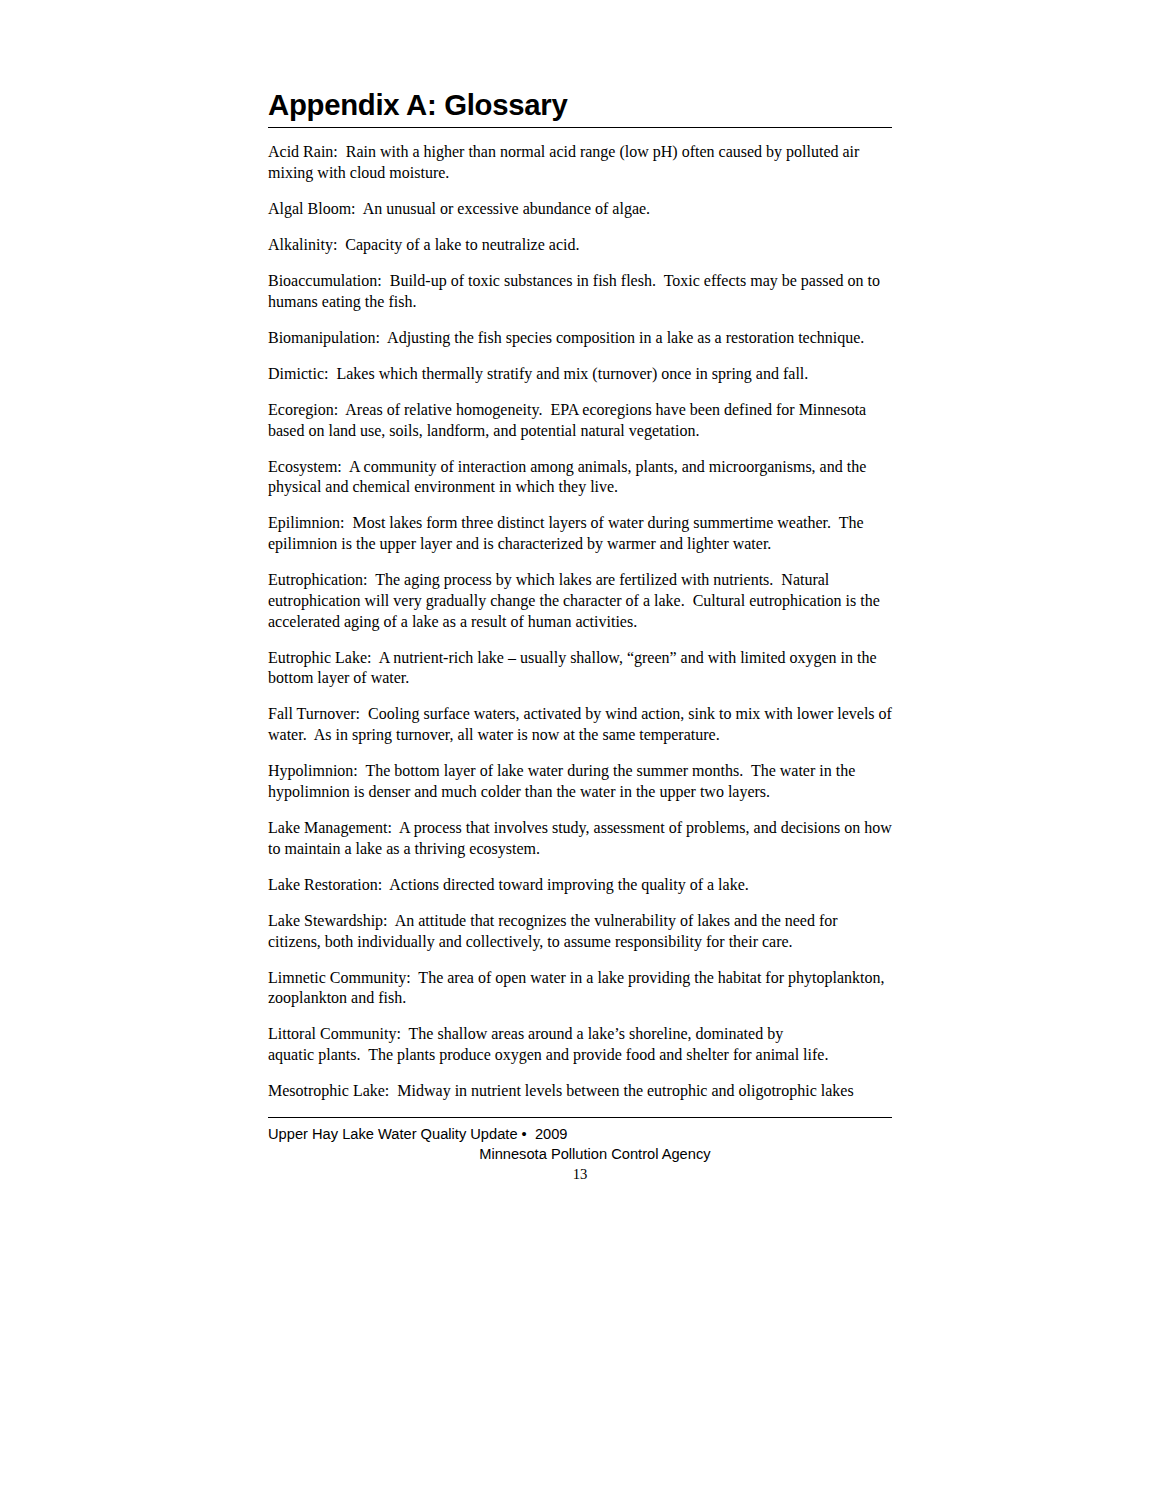Appendix A: Glossary
Acid Rain: Rain with a higher than normal acid range (low pH) often caused by polluted air mixing with cloud moisture.
Algal Bloom: An unusual or excessive abundance of algae.
Alkalinity: Capacity of a lake to neutralize acid.
Bioaccumulation: Build-up of toxic substances in fish flesh. Toxic effects may be passed on to humans eating the fish.
Biomanipulation: Adjusting the fish species composition in a lake as a restoration technique.
Dimictic: Lakes which thermally stratify and mix (turnover) once in spring and fall.
Ecoregion: Areas of relative homogeneity. EPA ecoregions have been defined for Minnesota based on land use, soils, landform, and potential natural vegetation.
Ecosystem: A community of interaction among animals, plants, and microorganisms, and the physical and chemical environment in which they live.
Epilimnion: Most lakes form three distinct layers of water during summertime weather. The epilimnion is the upper layer and is characterized by warmer and lighter water.
Eutrophication: The aging process by which lakes are fertilized with nutrients. Natural eutrophication will very gradually change the character of a lake. Cultural eutrophication is the accelerated aging of a lake as a result of human activities.
Eutrophic Lake: A nutrient-rich lake – usually shallow, “green” and with limited oxygen in the bottom layer of water.
Fall Turnover: Cooling surface waters, activated by wind action, sink to mix with lower levels of water. As in spring turnover, all water is now at the same temperature.
Hypolimnion: The bottom layer of lake water during the summer months. The water in the hypolimnion is denser and much colder than the water in the upper two layers.
Lake Management: A process that involves study, assessment of problems, and decisions on how to maintain a lake as a thriving ecosystem.
Lake Restoration: Actions directed toward improving the quality of a lake.
Lake Stewardship: An attitude that recognizes the vulnerability of lakes and the need for citizens, both individually and collectively, to assume responsibility for their care.
Limnetic Community: The area of open water in a lake providing the habitat for phytoplankton, zooplankton and fish.
Littoral Community: The shallow areas around a lake’s shoreline, dominated by
aquatic plants. The plants produce oxygen and provide food and shelter for animal life.
Mesotrophic Lake: Midway in nutrient levels between the eutrophic and oligotrophic lakes
Upper Hay Lake Water Quality Update • 2009 Minnesota Pollution Control Agency
13